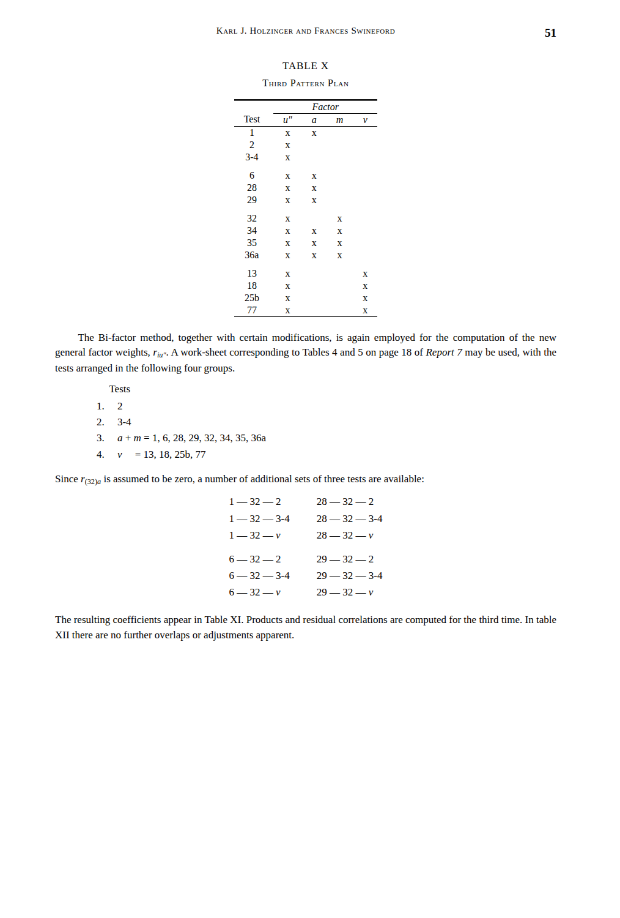Karl J. Holzinger and Frances Swineford 51
TABLE X
Third Pattern Plan
| | Factor |
| Test | u″ | a | m | v |
| 1 | x | x | | |
| 2 | x | | | |
| 3-4 | x | | | |
| 6 | x | x | | |
| 28 | x | x | | |
| 29 | x | x | | |
| 32 | x | | x | |
| 34 | x | x | x | |
| 35 | x | x | x | |
| 36a | x | x | x | |
| 13 | x | | | x |
| 18 | x | | | x |
| 25b | x | | | x |
| 77 | x | | | x |
The Bi-factor method, together with certain modifications, is again employed for the computation of the new general factor weights, riu″. A work-sheet corresponding to Tables 4 and 5 on page 18 of Report 7 may be used, with the tests arranged in the following four groups.
Tests
| 1. | 2 |
| 2. | 3-4 |
| 3. | a + m = 1, 6, 28, 29, 32, 34, 35, 36a |
| 4. | v = 13, 18, 25b, 77 |
Since r(32)a is assumed to be zero, a number of additional sets of three tests are available:
| 1 — 32 — 2 | 28 — 32 — 2 |
| 1 — 32 — 3-4 | 28 — 32 — 3-4 |
| 1 — 32 — v | 28 — 32 — v |
| 6 — 32 — 2 | 29 — 32 — 2 |
| 6 — 32 — 3-4 | 29 — 32 — 3-4 |
| 6 — 32 — v | 29 — 32 — v |
The resulting coefficients appear in Table XI. Products and residual correlations are computed for the third time. In table XII there are no further overlaps or adjustments apparent.